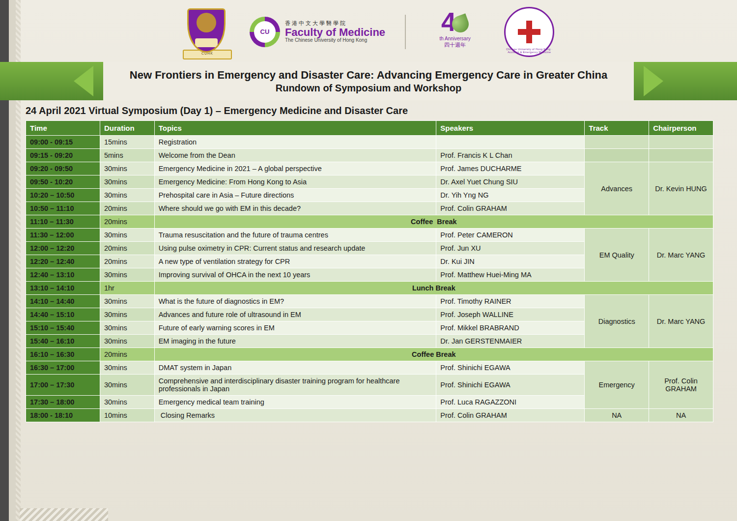CUHK
CU
香 港 中 文 大 學 醫 學 院
Faculty of Medicine
The Chinese University of Hong Kong
4
th Anniversary
四十週年
Chinese University of Hong Kong · Accident & Emergency Medicine
New Frontiers in Emergency and Disaster Care: Advancing Emergency Care in Greater China
Rundown of Symposium and Workshop
24 April 2021 Virtual Symposium (Day 1) – Emergency Medicine and Disaster Care
| Time | Duration | Topics | Speakers | Track | Chairperson |
| --- | --- | --- | --- | --- | --- |
| 09:00 - 09:15 | 15mins | Registration | | | |
| 09:15 - 09:20 | 5mins | Welcome from the Dean | Prof. Francis K L Chan | | |
| 09:20 - 09:50 | 30mins | Emergency Medicine in 2021 – A global perspective | Prof. James DUCHARME | Advances | Dr. Kevin HUNG |
| 09:50 - 10:20 | 30mins | Emergency Medicine: From Hong Kong to Asia | Dr. Axel Yuet Chung SIU |
| 10:20 – 10:50 | 30mins | Prehospital care in Asia – Future directions | Dr. Yih Yng NG |
| 10:50 – 11:10 | 20mins | Where should we go with EM in this decade? | Prof. Colin GRAHAM |
| 11:10 – 11:30 | 20mins | Coffee Break |
| 11:30 – 12:00 | 30mins | Trauma resuscitation and the future of trauma centres | Prof. Peter CAMERON | EM Quality | Dr. Marc YANG |
| 12:00 – 12:20 | 20mins | Using pulse oximetry in CPR: Current status and research update | Prof. Jun XU |
| 12:20 – 12:40 | 20mins | A new type of ventilation strategy for CPR | Dr. Kui JIN |
| 12:40 – 13:10 | 30mins | Improving survival of OHCA in the next 10 years | Prof. Matthew Huei-Ming MA |
| 13:10 – 14:10 | 1hr | Lunch Break |
| 14:10 – 14:40 | 30mins | What is the future of diagnostics in EM? | Prof. Timothy RAINER | Diagnostics | Dr. Marc YANG |
| 14:40 – 15:10 | 30mins | Advances and future role of ultrasound in EM | Prof. Joseph WALLINE |
| 15:10 – 15:40 | 30mins | Future of early warning scores in EM | Prof. Mikkel BRABRAND |
| 15:40 – 16:10 | 30mins | EM imaging in the future | Dr. Jan GERSTENMAIER |
| 16:10 – 16:30 | 20mins | Coffee Break |
| 16:30 – 17:00 | 30mins | DMAT system in Japan | Prof. Shinichi EGAWA | Emergency | Prof. Colin GRAHAM |
| 17:00 – 17:30 | 30mins | Comprehensive and interdisciplinary disaster training program for healthcare professionals in Japan | Prof. Shinichi EGAWA |
| 17:30 – 18:00 | 30mins | Emergency medical team training | Prof. Luca RAGAZZONI |
| 18:00 - 18:10 | 10mins | Closing Remarks | Prof. Colin GRAHAM | NA | NA |